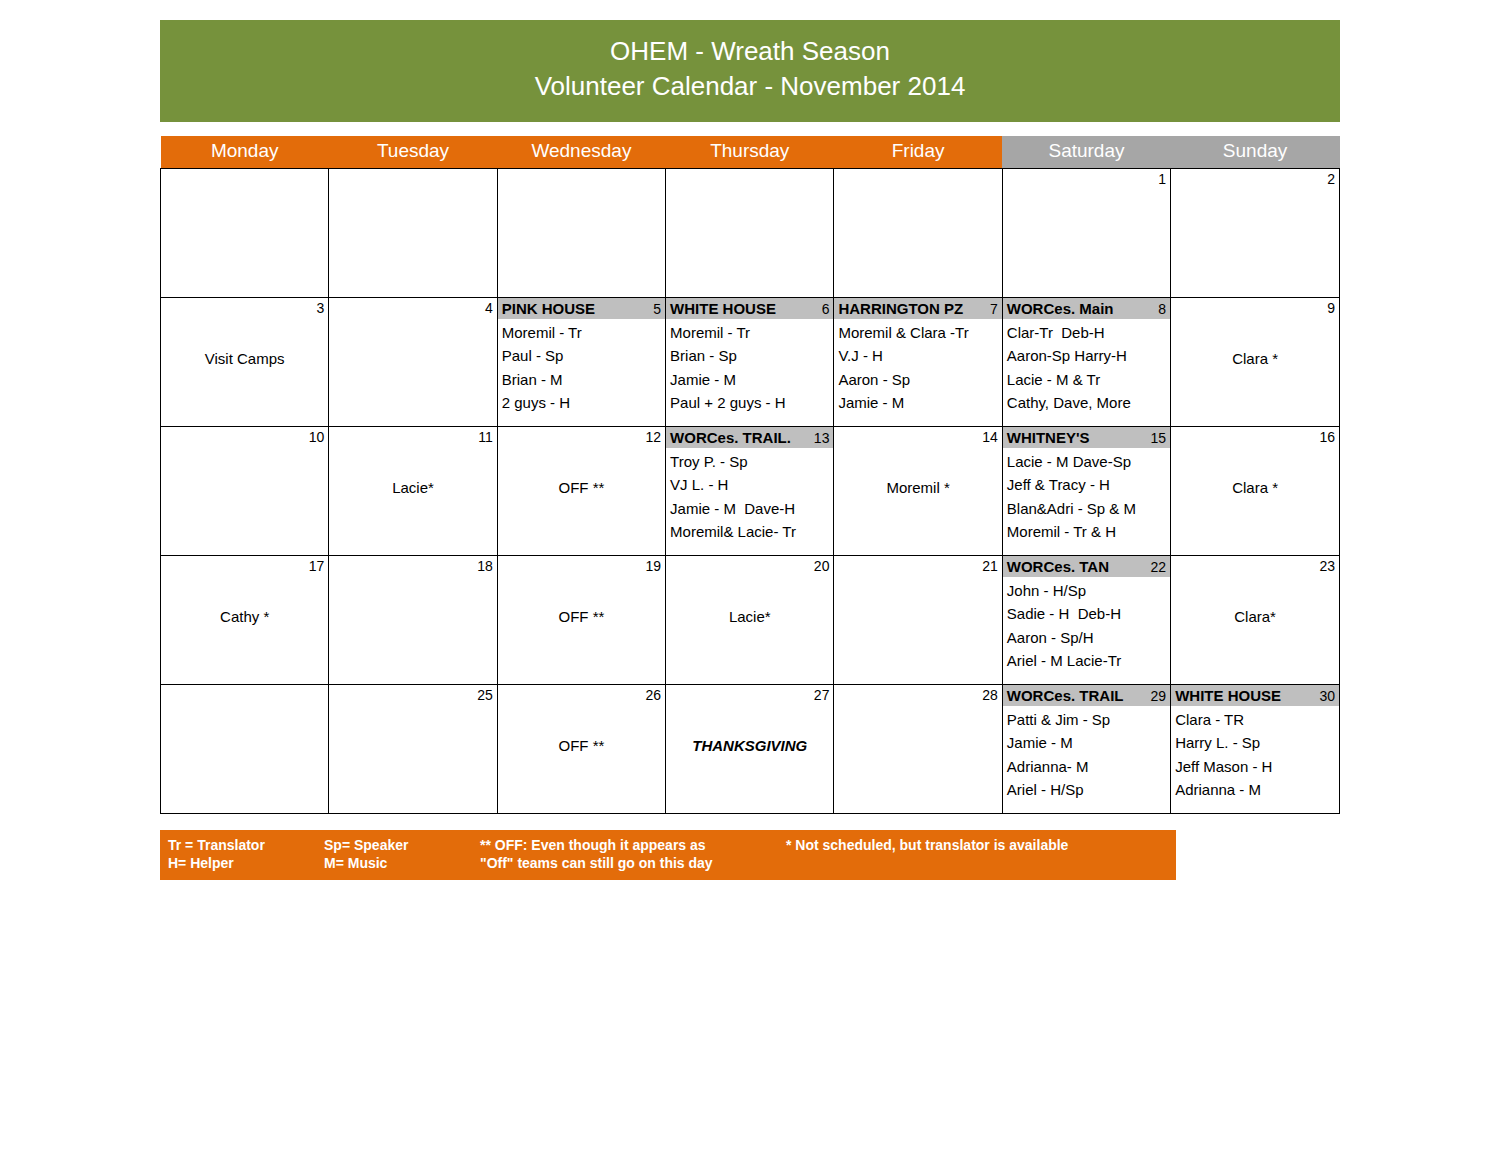OHEM - Wreath Season
Volunteer Calendar - November 2014
| Monday | Tuesday | Wednesday | Thursday | Friday | Saturday | Sunday |
| --- | --- | --- | --- | --- | --- | --- |
| | | | | | 1 | 2 |
| 3 Visit Camps | 4 | PINK HOUSE 5 Moremil - Tr Paul - Sp Brian - M 2 guys - H | WHITE HOUSE 6 Moremil - Tr Brian - Sp Jamie - M Paul + 2 guys - H | HARRINGTON PZ 7 Moremil & Clara -Tr V.J - H Aaron - Sp Jamie - M | WORCes. Main 8 Clar-Tr Deb-H Aaron-Sp Harry-H Lacie - M & Tr Cathy, Dave, More | 9 Clara * |
| 10 | 11 Lacie* | 12 OFF ** | WORCes. TRAIL. 13 Troy P. - Sp VJ L. - H Jamie - M Dave-H Moremil& Lacie- Tr | 14 Moremil * | WHITNEY'S 15 Lacie - M Dave-Sp Jeff & Tracy - H Blan&Adri - Sp & M Moremil - Tr & H | 16 Clara * |
| 17 Cathy * | 18 | 19 OFF ** | 20 Lacie* | 21 | WORCes. TAN 22 John - H/Sp Sadie - H Deb-H Aaron - Sp/H Ariel - M Lacie-Tr | 23 Clara* |
| | 25 | 26 OFF ** | 27 THANKSGIVING | 28 | WORCes. TRAIL 29 Patti & Jim - Sp Jamie - M Adrianna- M Ariel - H/Sp | WHITE HOUSE 30 Clara - TR Harry L. - Sp Jeff Mason - H Adrianna - M |
| Tr = Translator | Sp= Speaker | ** OFF: Even though it appears as | * Not scheduled, but translator is available |
| H= Helper | M= Music | "Off" teams can still go on this day | |